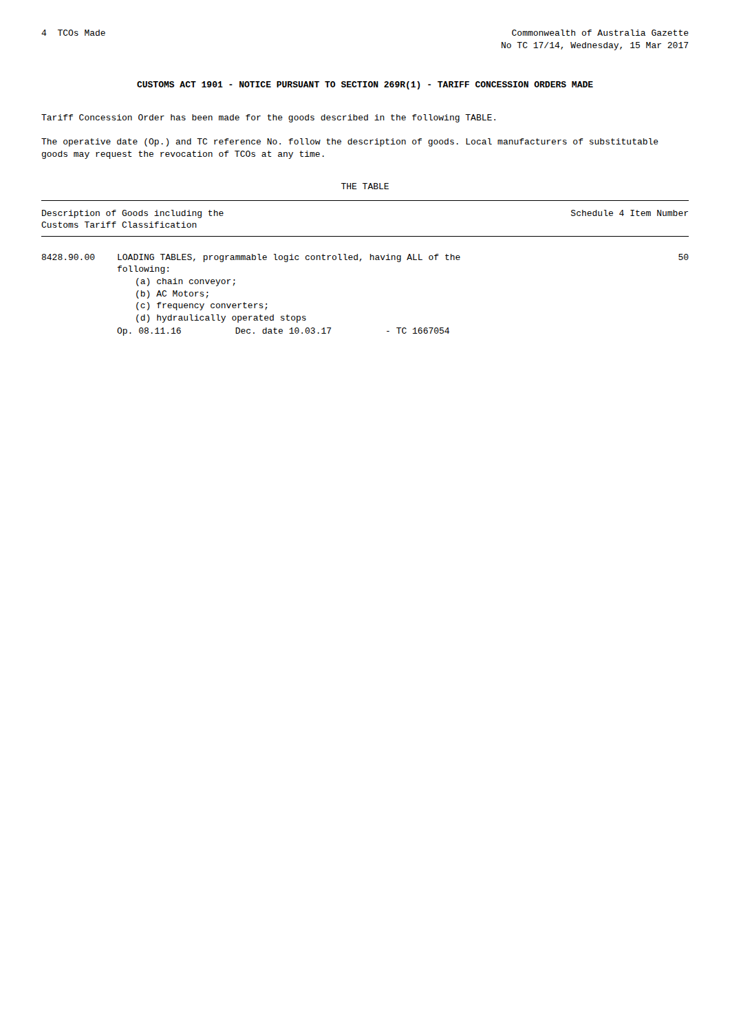4 TCOs Made
Commonwealth of Australia Gazette
No TC 17/14, Wednesday, 15 Mar 2017
CUSTOMS ACT 1901 - NOTICE PURSUANT TO SECTION 269R(1) - TARIFF CONCESSION ORDERS MADE
Tariff Concession Order has been made for the goods described in the following TABLE.
The operative date (Op.) and TC reference No. follow the description of goods. Local manufacturers of substitutable goods may request the revocation of TCOs at any time.
THE TABLE
Description of Goods including the
Customs Tariff Classification
Schedule 4 Item Number
8428.90.00
LOADING TABLES, programmable logic controlled, having ALL of the
following:
(a) chain conveyor;
(b) AC Motors;
(c) frequency converters;
(d) hydraulically operated stops
Op. 08.11.16
Dec. date 10.03.17
- TC 1667054
50